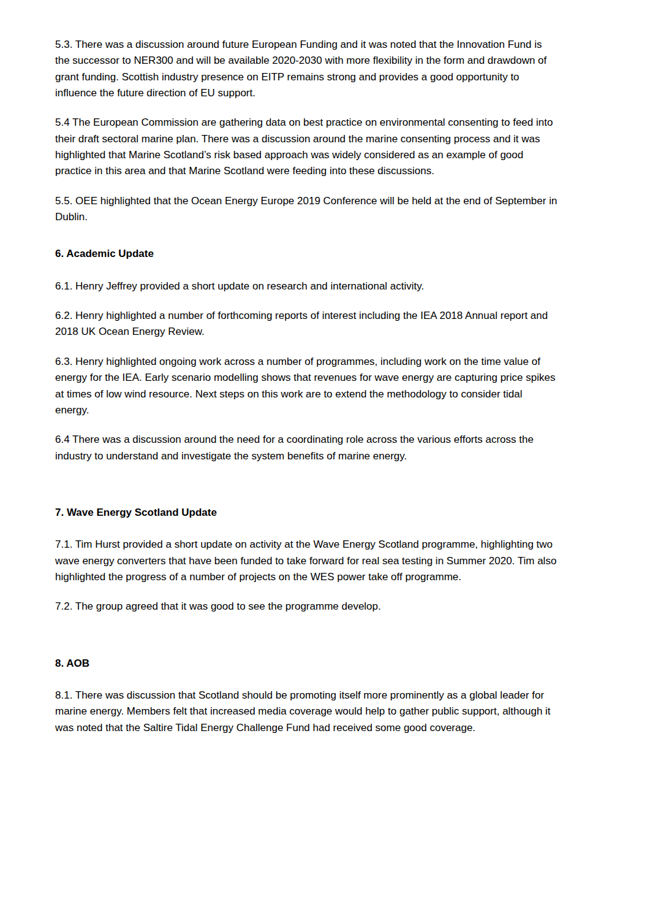5.3. There was a discussion around future European Funding and it was noted that the Innovation Fund is the successor to NER300 and will be available 2020-2030 with more flexibility in the form and drawdown of grant funding. Scottish industry presence on EITP remains strong and provides a good opportunity to influence the future direction of EU support.
5.4 The European Commission are gathering data on best practice on environmental consenting to feed into their draft sectoral marine plan. There was a discussion around the marine consenting process and it was highlighted that Marine Scotland’s risk based approach was widely considered as an example of good practice in this area and that Marine Scotland were feeding into these discussions.
5.5. OEE highlighted that the Ocean Energy Europe 2019 Conference will be held at the end of September in Dublin.
6. Academic Update
6.1. Henry Jeffrey provided a short update on research and international activity.
6.2. Henry highlighted a number of forthcoming reports of interest including the IEA 2018 Annual report and 2018 UK Ocean Energy Review.
6.3. Henry highlighted ongoing work across a number of programmes, including work on the time value of energy for the IEA. Early scenario modelling shows that revenues for wave energy are capturing price spikes at times of low wind resource. Next steps on this work are to extend the methodology to consider tidal energy.
6.4 There was a discussion around the need for a coordinating role across the various efforts across the industry to understand and investigate the system benefits of marine energy.
7. Wave Energy Scotland Update
7.1. Tim Hurst provided a short update on activity at the Wave Energy Scotland programme, highlighting two wave energy converters that have been funded to take forward for real sea testing in Summer 2020. Tim also highlighted the progress of a number of projects on the WES power take off programme.
7.2. The group agreed that it was good to see the programme develop.
8. AOB
8.1. There was discussion that Scotland should be promoting itself more prominently as a global leader for marine energy. Members felt that increased media coverage would help to gather public support, although it was noted that the Saltire Tidal Energy Challenge Fund had received some good coverage.